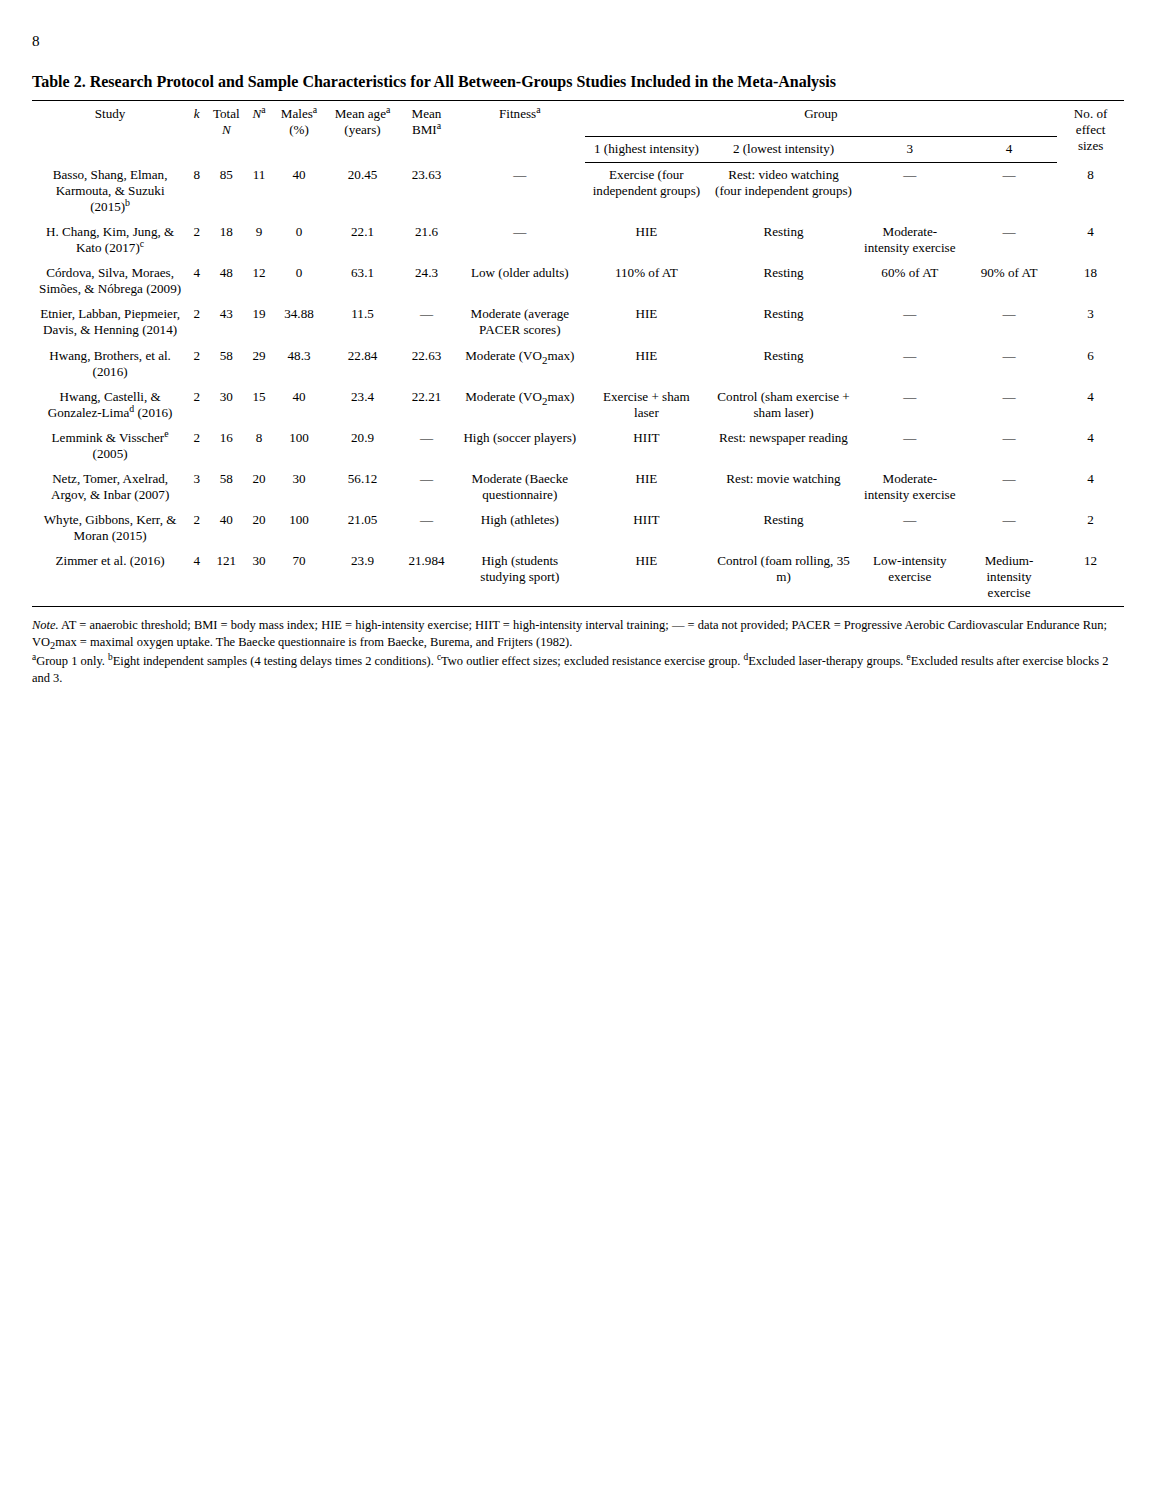8
Table 2. Research Protocol and Sample Characteristics for All Between-Groups Studies Included in the Meta-Analysis
| Study | k | Total N | N a | Males a (%) | Mean age a (years) | Mean BMI a | Fitness a | Group | No. of effect sizes |
| --- | --- | --- | --- | --- | --- | --- | --- | --- | --- |
| 1 (highest intensity) | 2 (lowest intensity) | 3 | 4 |
| Basso, Shang, Elman, Karmouta, & Suzuki (2015) b | 8 | 85 | 11 | 40 | 20.45 | 23.63 | — | Exercise (four independent groups) | Rest: video watching (four independent groups) | — | — | 8 |
| H. Chang, Kim, Jung, & Kato (2017) c | 2 | 18 | 9 | 0 | 22.1 | 21.6 | — | HIE | Resting | Moderate-intensity exercise | — | 4 |
| Córdova, Silva, Moraes, Simões, & Nóbrega (2009) | 4 | 48 | 12 | 0 | 63.1 | 24.3 | Low (older adults) | 110% of AT | Resting | 60% of AT | 90% of AT | 18 |
| Etnier, Labban, Piepmeier, Davis, & Henning (2014) | 2 | 43 | 19 | 34.88 | 11.5 | — | Moderate (average PACER scores) | HIE | Resting | — | — | 3 |
| Hwang, Brothers, et al. (2016) | 2 | 58 | 29 | 48.3 | 22.84 | 22.63 | Moderate (VO 2 max) | HIE | Resting | — | — | 6 |
| Hwang, Castelli, & Gonzalez-Lima d (2016) | 2 | 30 | 15 | 40 | 23.4 | 22.21 | Moderate (VO 2 max) | Exercise + sham laser | Control (sham exercise + sham laser) | — | — | 4 |
| Lemmink & Visscher e (2005) | 2 | 16 | 8 | 100 | 20.9 | — | High (soccer players) | HIIT | Rest: newspaper reading | — | — | 4 |
| Netz, Tomer, Axelrad, Argov, & Inbar (2007) | 3 | 58 | 20 | 30 | 56.12 | — | Moderate (Baecke questionnaire) | HIE | Rest: movie watching | Moderate-intensity exercise | — | 4 |
| Whyte, Gibbons, Kerr, & Moran (2015) | 2 | 40 | 20 | 100 | 21.05 | — | High (athletes) | HIIT | Resting | — | — | 2 |
| Zimmer et al. (2016) | 4 | 121 | 30 | 70 | 23.9 | 21.984 | High (students studying sport) | HIE | Control (foam rolling, 35 m) | Low-intensity exercise | Medium-intensity exercise | 12 |
Note. AT = anaerobic threshold; BMI = body mass index; HIE = high-intensity exercise; HIIT = high-intensity interval training; — = data not provided; PACER = Progressive Aerobic Cardiovascular Endurance Run; VO2max = maximal oxygen uptake. The Baecke questionnaire is from Baecke, Burema, and Frijters (1982).
aGroup 1 only. bEight independent samples (4 testing delays times 2 conditions). cTwo outlier effect sizes; excluded resistance exercise group. dExcluded laser-therapy groups. eExcluded results after exercise blocks 2 and 3.